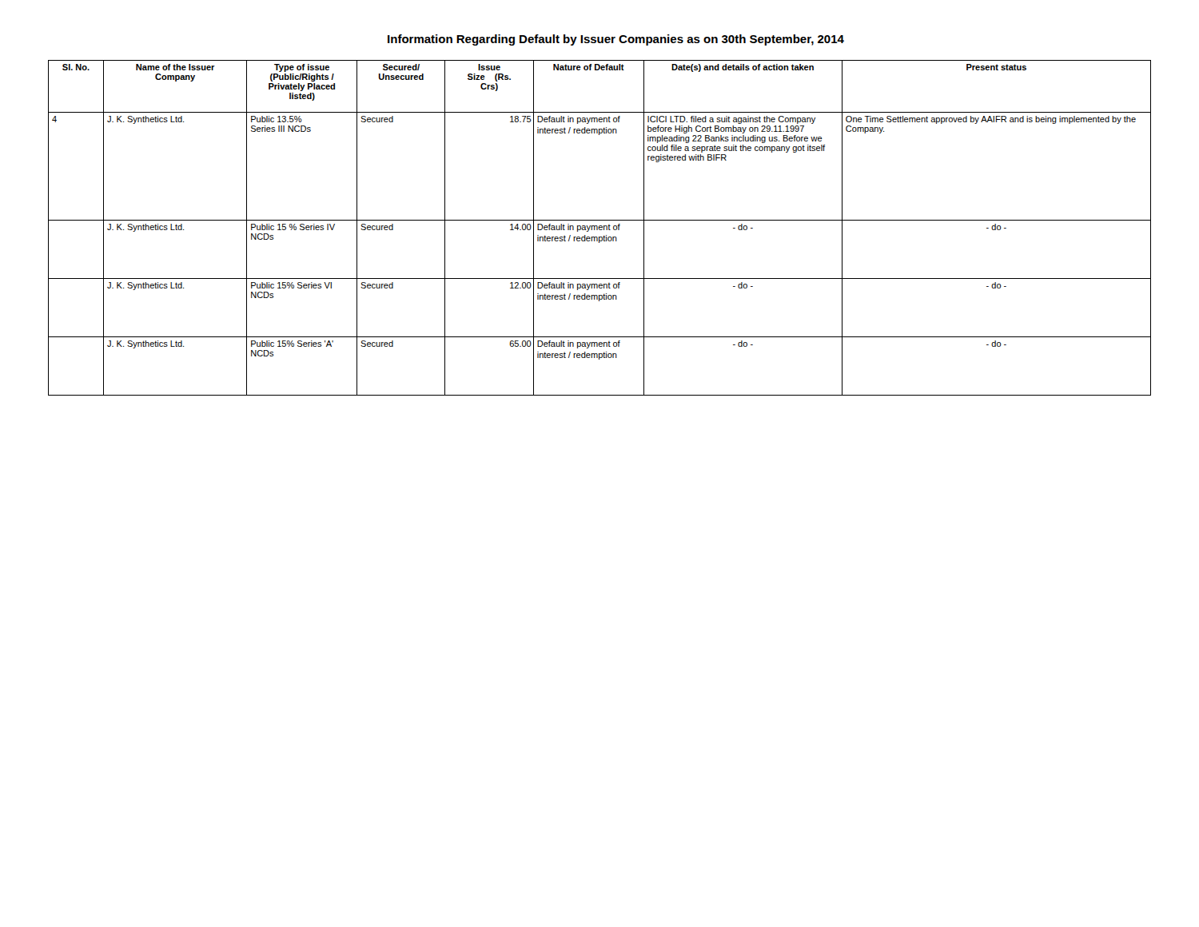Information Regarding Default by Issuer Companies as on 30th September, 2014
| Sl. No. | Name of the Issuer Company | Type of issue (Public/Rights / Privately Placed listed) | Secured/ Unsecured | Issue Size (Rs. Crs) | Nature of Default | Date(s) and details of action taken | Present status |
| --- | --- | --- | --- | --- | --- | --- | --- |
| 4 | J. K. Synthetics Ltd. | Public 13.5% Series III NCDs | Secured | 18.75 | Default in payment of interest / redemption | ICICI LTD. filed a suit against the Company before High Cort Bombay on 29.11.1997 impleading 22 Banks including us. Before we could file a seprate suit the company got itself registered with BIFR | One Time Settlement approved by AAIFR and is being implemented by the Company. |
| | J. K. Synthetics Ltd. | Public 15 % Series IV NCDs | Secured | 14.00 | Default in payment of interest / redemption | - do - | - do - |
| | J. K. Synthetics Ltd. | Public 15% Series VI NCDs | Secured | 12.00 | Default in payment of interest / redemption | - do - | - do - |
| | J. K. Synthetics Ltd. | Public 15% Series 'A' NCDs | Secured | 65.00 | Default in payment of interest / redemption | - do - | - do - |